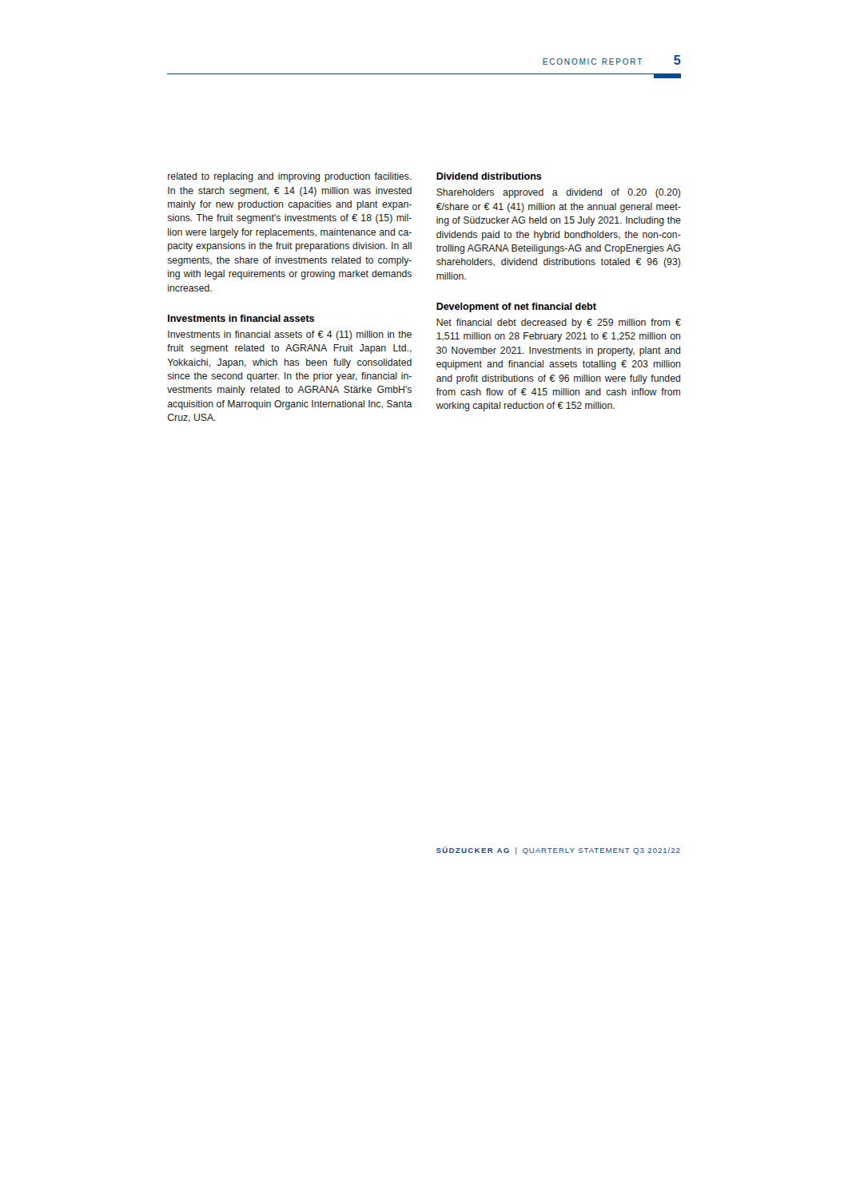Economic Report 5
related to replacing and improving production facilities. In the starch segment, € 14 (14) million was invested mainly for new production capacities and plant expansions. The fruit segment's investments of € 18 (15) million were largely for replacements, maintenance and capacity expansions in the fruit preparations division. In all segments, the share of investments related to complying with legal requirements or growing market demands increased.
Investments in financial assets
Investments in financial assets of € 4 (11) million in the fruit segment related to AGRANA Fruit Japan Ltd., Yokkaichi, Japan, which has been fully consolidated since the second quarter. In the prior year, financial investments mainly related to AGRANA Stärke GmbH's acquisition of Marroquin Organic International Inc, Santa Cruz, USA.
Dividend distributions
Shareholders approved a dividend of 0.20 (0.20) €/share or € 41 (41) million at the annual general meeting of Südzucker AG held on 15 July 2021. Including the dividends paid to the hybrid bondholders, the non-controlling AGRANA Beteiligungs-AG and CropEnergies AG shareholders, dividend distributions totaled € 96 (93) million.
Development of net financial debt
Net financial debt decreased by € 259 million from € 1,511 million on 28 February 2021 to € 1,252 million on 30 November 2021. Investments in property, plant and equipment and financial assets totalling € 203 million and profit distributions of € 96 million were fully funded from cash flow of € 415 million and cash inflow from working capital reduction of € 152 million.
SÜDZUCKER AG|QUARTERLY STATEMENT Q3 2021/22